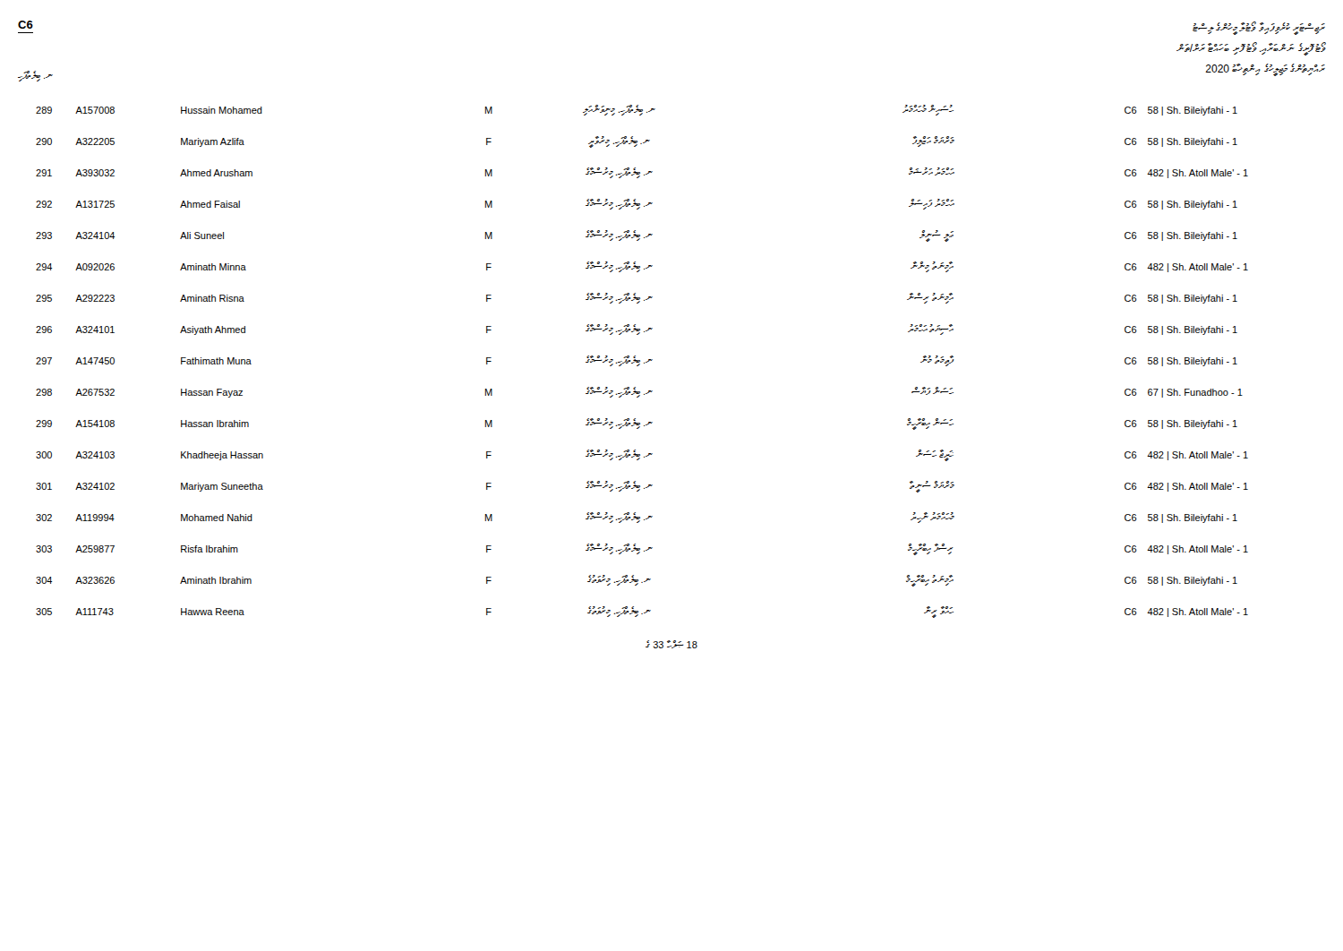C6
ރަޖިސްޓަރީ ކުރެވިފައިވާ ވޯޓުލާ މީހުންގެ ލިސްޓު
ވޯޓު ފޮށީގެ ނަންބަރާއި، ވޯޓު ފޮށި ބަހައްޓާ ރަށް/ތަން
2020 ރައްޔިތުންގެ މަޖިލީހުގެ އިންތިޚާބު
ނ. ބިލެތްފަހި
| 289 | A157008 | Hussain Mohamed | M | ނ. ބިލެތްފަހި، މިނިވަންއަލި | ޙުސައިން މުޙައްމަދު | C6 | 58 / Sh. Bileiyfahi - 1 |
| 290 | A322205 | Mariyam Azlifa | F | ނ. ބިލެތްފަހި، މިރުވާދީ | މަރްޔަމް އަޒްލިފާ | C6 | 58 / Sh. Bileiyfahi - 1 |
| 291 | A393032 | Ahmed Arusham | M | ނ. ބިލެތްފަހި، މިރުސްމާގެ | އަޙްމަދު އަރުޝަމް | C6 | 482 / Sh. Atoll Male' - 1 |
| 292 | A131725 | Ahmed Faisal | M | ނ. ބިލެތްފަހި، މިރުސްމާގެ | އަޙްމަދު ފައިސަލް | C6 | 58 / Sh. Bileiyfahi - 1 |
| 293 | A324104 | Ali Suneel | M | ނ. ބިލެތްފަހި، މިރުސްމާގެ | ޢަލީ ސުނީލް | C6 | 58 / Sh. Bileiyfahi - 1 |
| 294 | A092026 | Aminath Minna | F | ނ. ބިލެތްފަހި، މިރުސްމާގެ | އާމިނަތު މިންނާ | C6 | 482 / Sh. Atoll Male' - 1 |
| 295 | A292223 | Aminath Risna | F | ނ. ބިލެތްފަހި، މިރުސްމާގެ | އާމިނަތު ރިސްނާ | C6 | 58 / Sh. Bileiyfahi - 1 |
| 296 | A324101 | Asiyath Ahmed | F | ނ. ބިލެތްފަހި، މިރުސްމާގެ | އާސިޔަތު އަޙްމަދު | C6 | 58 / Sh. Bileiyfahi - 1 |
| 297 | A147450 | Fathimath Muna | F | ނ. ބިލެތްފަހި، މިރުސްމާގެ | ފާޠިމަތު މުނާ | C6 | 58 / Sh. Bileiyfahi - 1 |
| 298 | A267532 | Hassan Fayaz | M | ނ. ބިލެތްފަހި، މިރުސްމާގެ | ޙަސަން ފަޔާޟް | C6 | 67 / Sh. Funadhoo - 1 |
| 299 | A154108 | Hassan Ibrahim | M | ނ. ބިލެތްފަހި، މިރުސްމާގެ | ޙަސަން އިބްރާހީމް | C6 | 58 / Sh. Bileiyfahi - 1 |
| 300 | A324103 | Khadheeja Hassan | F | ނ. ބިލެތްފަހި، މިރުސްމާގެ | ޚަދީޖާ ޙަސަން | C6 | 482 / Sh. Atoll Male' - 1 |
| 301 | A324102 | Mariyam Suneetha | F | ނ. ބިލެތްފަހި، މިރުސްމާގެ | މަރްޔަމް ސުނީތާ | C6 | 482 / Sh. Atoll Male' - 1 |
| 302 | A119994 | Mohamed Nahid | M | ނ. ބިލެތްފަހި، މިރުސްމާގެ | މުޙައްމަދު ނާހިދު | C6 | 58 / Sh. Bileiyfahi - 1 |
| 303 | A259877 | Risfa Ibrahim | F | ނ. ބިލެތްފަހި، މިރުސްމާގެ | ރިސްފާ އިބްރާހީމް | C6 | 482 / Sh. Atoll Male' - 1 |
| 304 | A323626 | Aminath Ibrahim | F | ނ. ބިލެތްފަހި، މިރުވަތުގެ | އާމިނަތު އިބްރާހީމް | C6 | 58 / Sh. Bileiyfahi - 1 |
| 305 | A111743 | Hawwa Reena | F | ނ. ބިލެތްފަހި، މިރުވަތުގެ | ޙައްވާ ރީނާ | C6 | 482 / Sh. Atoll Male' - 1 |
18 ޞަފްޙާ 33 ގެ